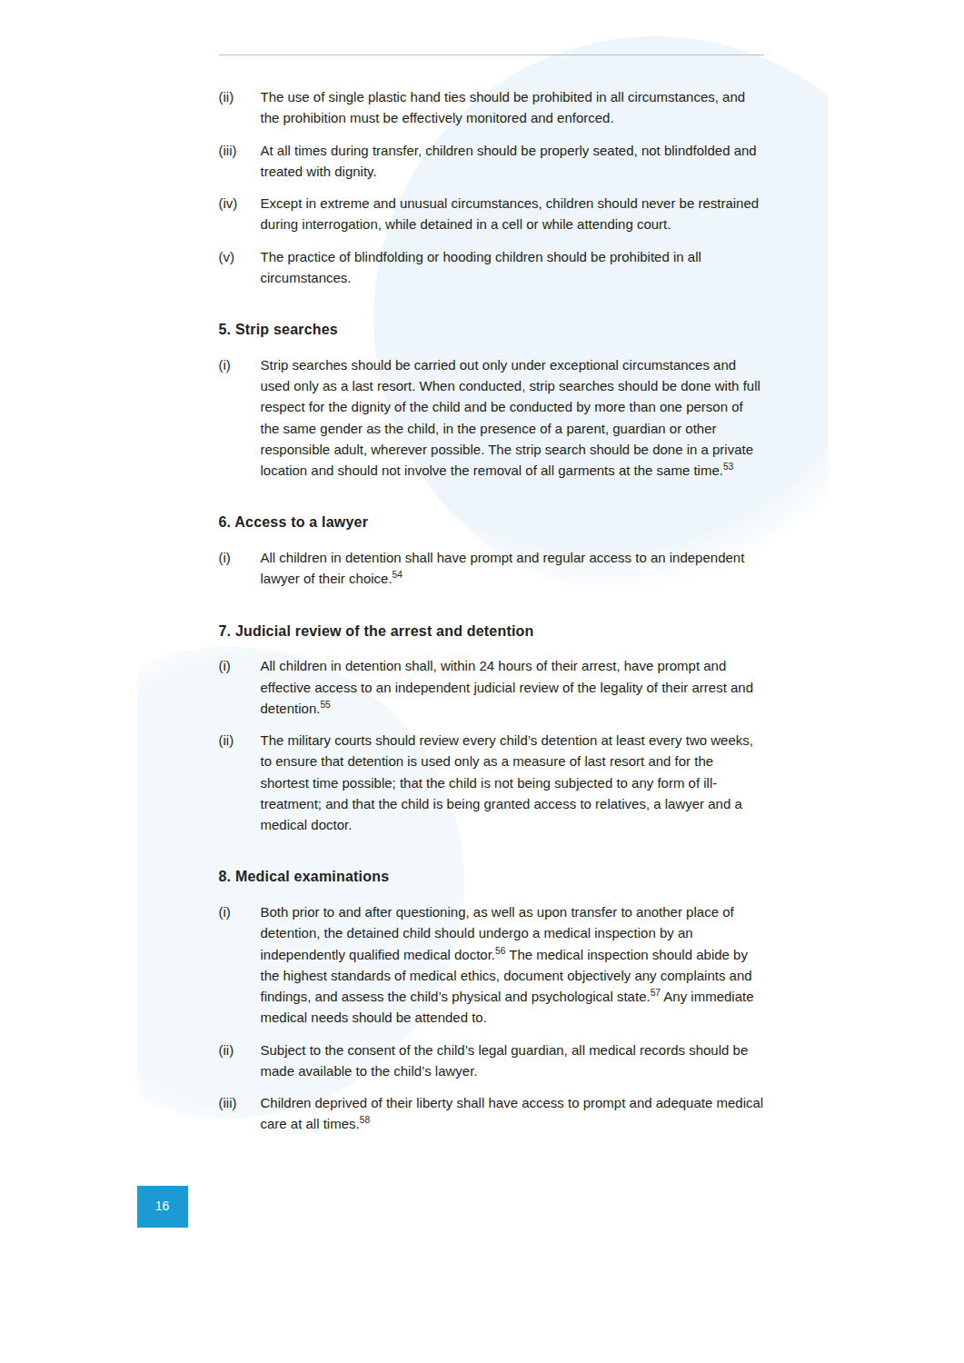(ii) The use of single plastic hand ties should be prohibited in all circumstances, and the prohibition must be effectively monitored and enforced.
(iii) At all times during transfer, children should be properly seated, not blindfolded and treated with dignity.
(iv) Except in extreme and unusual circumstances, children should never be restrained during interrogation, while detained in a cell or while attending court.
(v) The practice of blindfolding or hooding children should be prohibited in all circumstances.
5. Strip searches
(i) Strip searches should be carried out only under exceptional circumstances and used only as a last resort. When conducted, strip searches should be done with full respect for the dignity of the child and be conducted by more than one person of the same gender as the child, in the presence of a parent, guardian or other responsible adult, wherever possible. The strip search should be done in a private location and should not involve the removal of all garments at the same time.53
6. Access to a lawyer
(i) All children in detention shall have prompt and regular access to an independent lawyer of their choice.54
7. Judicial review of the arrest and detention
(i) All children in detention shall, within 24 hours of their arrest, have prompt and effective access to an independent judicial review of the legality of their arrest and detention.55
(ii) The military courts should review every child’s detention at least every two weeks, to ensure that detention is used only as a measure of last resort and for the shortest time possible; that the child is not being subjected to any form of ill-treatment; and that the child is being granted access to relatives, a lawyer and a medical doctor.
8. Medical examinations
(i) Both prior to and after questioning, as well as upon transfer to another place of detention, the detained child should undergo a medical inspection by an independently qualified medical doctor.56 The medical inspection should abide by the highest standards of medical ethics, document objectively any complaints and findings, and assess the child’s physical and psychological state.57 Any immediate medical needs should be attended to.
(ii) Subject to the consent of the child’s legal guardian, all medical records should be made available to the child’s lawyer.
(iii) Children deprived of their liberty shall have access to prompt and adequate medical care at all times.58
16